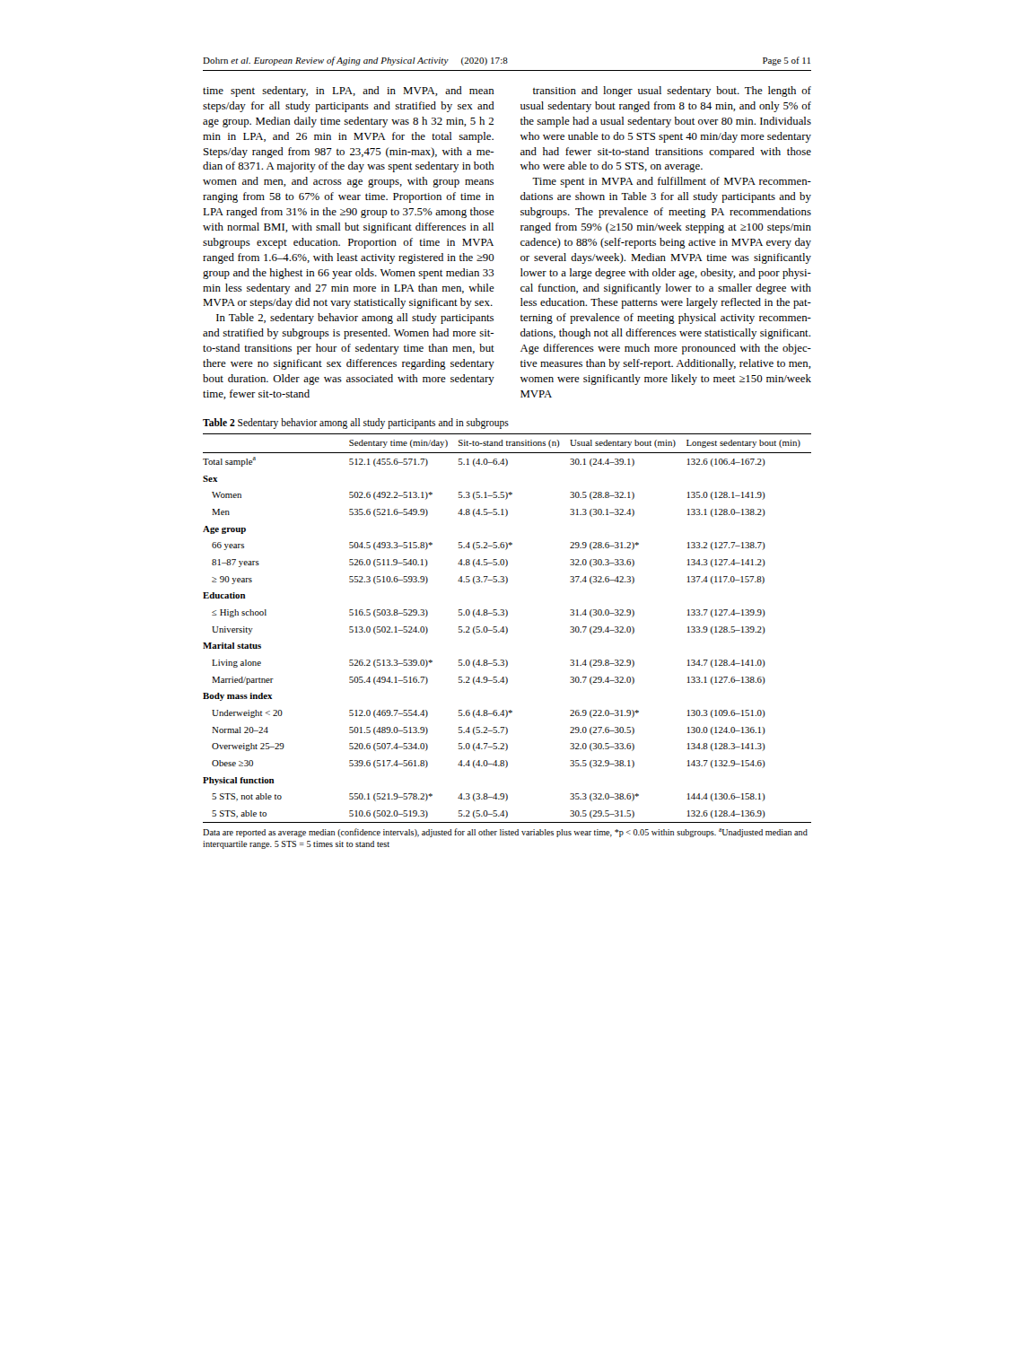Dohrn et al. European Review of Aging and Physical Activity (2020) 17:8
Page 5 of 11
time spent sedentary, in LPA, and in MVPA, and mean steps/day for all study participants and stratified by sex and age group. Median daily time sedentary was 8 h 32 min, 5 h 2 min in LPA, and 26 min in MVPA for the total sample. Steps/day ranged from 987 to 23,475 (min-max), with a median of 8371. A majority of the day was spent sedentary in both women and men, and across age groups, with group means ranging from 58 to 67% of wear time. Proportion of time in LPA ranged from 31% in the ≥90 group to 37.5% among those with normal BMI, with small but significant differences in all subgroups except education. Proportion of time in MVPA ranged from 1.6–4.6%, with least activity registered in the ≥90 group and the highest in 66 year olds. Women spent median 33 min less sedentary and 27 min more in LPA than men, while MVPA or steps/day did not vary statistically significant by sex.
In Table 2, sedentary behavior among all study participants and stratified by subgroups is presented. Women had more sit-to-stand transitions per hour of sedentary time than men, but there were no significant sex differences regarding sedentary bout duration. Older age was associated with more sedentary time, fewer sit-to-stand
transition and longer usual sedentary bout. The length of usual sedentary bout ranged from 8 to 84 min, and only 5% of the sample had a usual sedentary bout over 80 min. Individuals who were unable to do 5 STS spent 40 min/day more sedentary and had fewer sit-to-stand transitions compared with those who were able to do 5 STS, on average.
Time spent in MVPA and fulfillment of MVPA recommendations are shown in Table 3 for all study participants and by subgroups. The prevalence of meeting PA recommendations ranged from 59% (≥150 min/week stepping at ≥100 steps/min cadence) to 88% (self-reports being active in MVPA every day or several days/week). Median MVPA time was significantly lower to a large degree with older age, obesity, and poor physical function, and significantly lower to a smaller degree with less education. These patterns were largely reflected in the patterning of prevalence of meeting physical activity recommendations, though not all differences were statistically significant. Age differences were much more pronounced with the objective measures than by self-report. Additionally, relative to men, women were significantly more likely to meet ≥150 min/week MVPA
Table 2 Sedentary behavior among all study participants and in subgroups
| | Sedentary time (min/day) | Sit-to-stand transitions (n) | Usual sedentary bout (min) | Longest sedentary bout (min) |
| --- | --- | --- | --- | --- |
| Total sample a | 512.1 (455.6–571.7) | 5.1 (4.0–6.4) | 30.1 (24.4–39.1) | 132.6 (106.4–167.2) |
| Sex | | | | |
| Women | 502.6 (492.2–513.1)* | 5.3 (5.1–5.5)* | 30.5 (28.8–32.1) | 135.0 (128.1–141.9) |
| Men | 535.6 (521.6–549.9) | 4.8 (4.5–5.1) | 31.3 (30.1–32.4) | 133.1 (128.0–138.2) |
| Age group | | | | |
| 66 years | 504.5 (493.3–515.8)* | 5.4 (5.2–5.6)* | 29.9 (28.6–31.2)* | 133.2 (127.7–138.7) |
| 81–87 years | 526.0 (511.9–540.1) | 4.8 (4.5–5.0) | 32.0 (30.3–33.6) | 134.3 (127.4–141.2) |
| ≥ 90 years | 552.3 (510.6–593.9) | 4.5 (3.7–5.3) | 37.4 (32.6–42.3) | 137.4 (117.0–157.8) |
| Education | | | | |
| ≤ High school | 516.5 (503.8–529.3) | 5.0 (4.8–5.3) | 31.4 (30.0–32.9) | 133.7 (127.4–139.9) |
| University | 513.0 (502.1–524.0) | 5.2 (5.0–5.4) | 30.7 (29.4–32.0) | 133.9 (128.5–139.2) |
| Marital status | | | | |
| Living alone | 526.2 (513.3–539.0)* | 5.0 (4.8–5.3) | 31.4 (29.8–32.9) | 134.7 (128.4–141.0) |
| Married/partner | 505.4 (494.1–516.7) | 5.2 (4.9–5.4) | 30.7 (29.4–32.0) | 133.1 (127.6–138.6) |
| Body mass index | | | | |
| Underweight < 20 | 512.0 (469.7–554.4) | 5.6 (4.8–6.4)* | 26.9 (22.0–31.9)* | 130.3 (109.6–151.0) |
| Normal 20–24 | 501.5 (489.0–513.9) | 5.4 (5.2–5.7) | 29.0 (27.6–30.5) | 130.0 (124.0–136.1) |
| Overweight 25–29 | 520.6 (507.4–534.0) | 5.0 (4.7–5.2) | 32.0 (30.5–33.6) | 134.8 (128.3–141.3) |
| Obese ≥30 | 539.6 (517.4–561.8) | 4.4 (4.0–4.8) | 35.5 (32.9–38.1) | 143.7 (132.9–154.6) |
| Physical function | | | | |
| 5 STS, not able to | 550.1 (521.9–578.2)* | 4.3 (3.8–4.9) | 35.3 (32.0–38.6)* | 144.4 (130.6–158.1) |
| 5 STS, able to | 510.6 (502.0–519.3) | 5.2 (5.0–5.4) | 30.5 (29.5–31.5) | 132.6 (128.4–136.9) |
Data are reported as average median (confidence intervals), adjusted for all other listed variables plus wear time, *p < 0.05 within subgroups. aUnadjusted median and interquartile range. 5 STS = 5 times sit to stand test